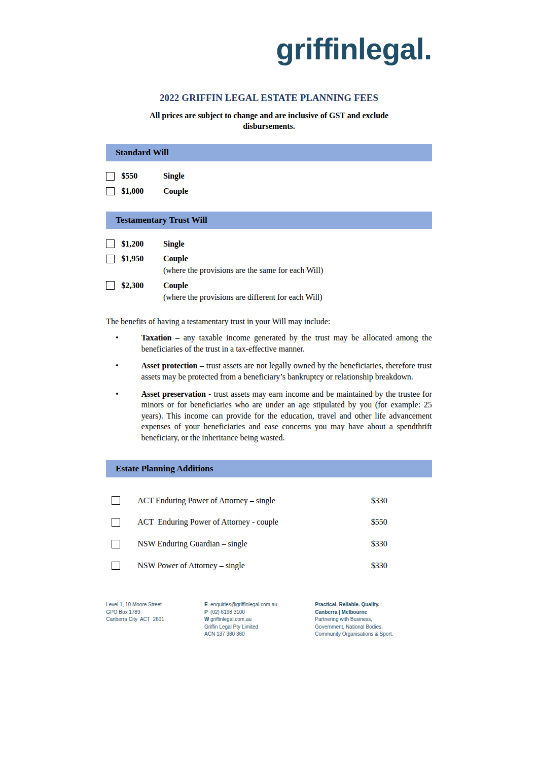griffinlegal.
2022 GRIFFIN LEGAL ESTATE PLANNING FEES
All prices are subject to change and are inclusive of GST and exclude disbursements.
Standard Will
$550 Single
$1,000 Couple
Testamentary Trust Will
$1,200 Single
$1,950 Couple (where the provisions are the same for each Will)
$2,300 Couple (where the provisions are different for each Will)
The benefits of having a testamentary trust in your Will may include:
Taxation – any taxable income generated by the trust may be allocated among the beneficiaries of the trust in a tax-effective manner.
Asset protection – trust assets are not legally owned by the beneficiaries, therefore trust assets may be protected from a beneficiary’s bankruptcy or relationship breakdown.
Asset preservation - trust assets may earn income and be maintained by the trustee for minors or for beneficiaries who are under an age stipulated by you (for example: 25 years). This income can provide for the education, travel and other life advancement expenses of your beneficiaries and ease concerns you may have about a spendthrift beneficiary, or the inheritance being wasted.
Estate Planning Additions
ACT Enduring Power of Attorney – single $330
ACT Enduring Power of Attorney - couple $550
NSW Enduring Guardian – single $330
NSW Power of Attorney – single $330
Level 1, 10 Moore Street
GPO Box 1789
Canberra City ACT 2601
Eenquiries@griffinlegal.com.au
P(02) 6198 3100
Wgriffinlegal.com.au
Griffin Legal Pty Limited
ACN 137 380 360
Practical. Reliable. Quality.
Canberra | Melbourne
Partnering with Business,
Government, National Bodies,
Community Organisations & Sport.